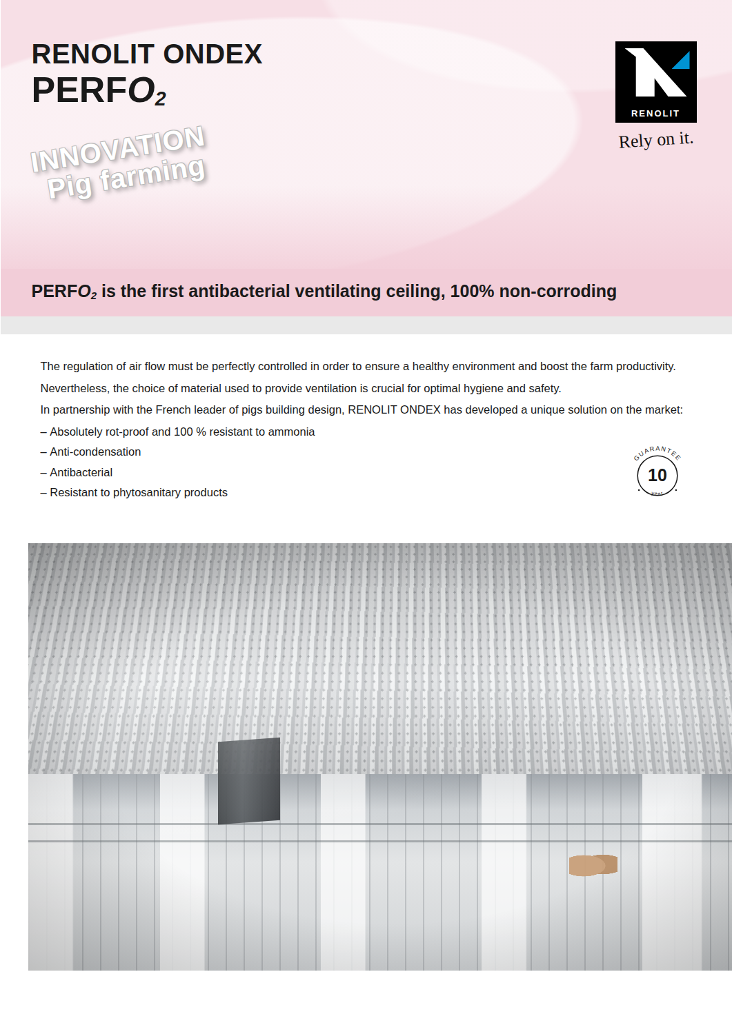RENOLIT ONDEX PERFO2
INNOVATION Pig farming
RENOLIT
Rely on it.
PERFO2 is the first antibacterial ventilating ceiling, 100% non‑corroding
The regulation of air flow must be perfectly controlled in order to ensure a healthy environment and boost the farm productivity.
Nevertheless, the choice of material used to provide ventilation is crucial for optimal hygiene and safety.
In partnership with the French leader of pigs building design, RENOLIT ONDEX has developed a unique solution on the market:
Absolutely rot‑proof and 100 % resistant to ammonia
Anti‑condensation
Antibacterial
Resistant to phytosanitary products
GUARANTEE year 10